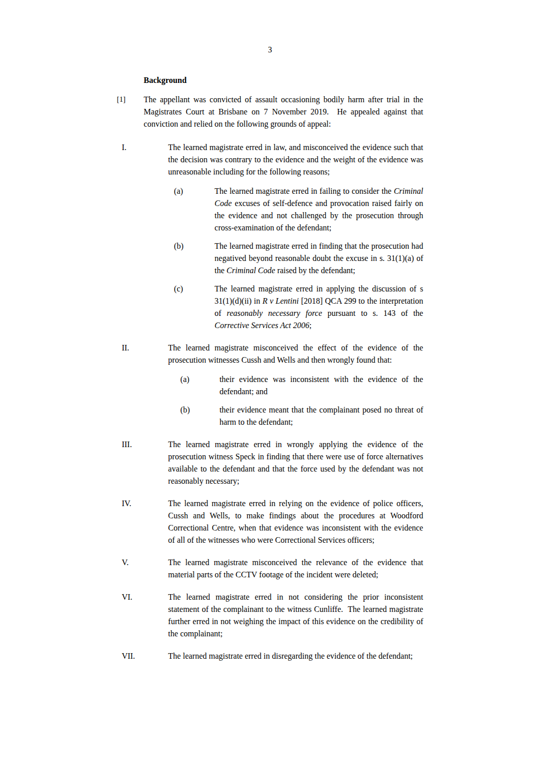3
Background
[1] The appellant was convicted of assault occasioning bodily harm after trial in the Magistrates Court at Brisbane on 7 November 2019. He appealed against that conviction and relied on the following grounds of appeal:
I. The learned magistrate erred in law, and misconceived the evidence such that the decision was contrary to the evidence and the weight of the evidence was unreasonable including for the following reasons;
(a) The learned magistrate erred in failing to consider the Criminal Code excuses of self-defence and provocation raised fairly on the evidence and not challenged by the prosecution through cross-examination of the defendant;
(b) The learned magistrate erred in finding that the prosecution had negatived beyond reasonable doubt the excuse in s. 31(1)(a) of the Criminal Code raised by the defendant;
(c) The learned magistrate erred in applying the discussion of s 31(1)(d)(ii) in R v Lentini [2018] QCA 299 to the interpretation of reasonably necessary force pursuant to s. 143 of the Corrective Services Act 2006;
II. The learned magistrate misconceived the effect of the evidence of the prosecution witnesses Cussh and Wells and then wrongly found that:
(a) their evidence was inconsistent with the evidence of the defendant; and
(b) their evidence meant that the complainant posed no threat of harm to the defendant;
III. The learned magistrate erred in wrongly applying the evidence of the prosecution witness Speck in finding that there were use of force alternatives available to the defendant and that the force used by the defendant was not reasonably necessary;
IV. The learned magistrate erred in relying on the evidence of police officers, Cussh and Wells, to make findings about the procedures at Woodford Correctional Centre, when that evidence was inconsistent with the evidence of all of the witnesses who were Correctional Services officers;
V. The learned magistrate misconceived the relevance of the evidence that material parts of the CCTV footage of the incident were deleted;
VI. The learned magistrate erred in not considering the prior inconsistent statement of the complainant to the witness Cunliffe. The learned magistrate further erred in not weighing the impact of this evidence on the credibility of the complainant;
VII. The learned magistrate erred in disregarding the evidence of the defendant;